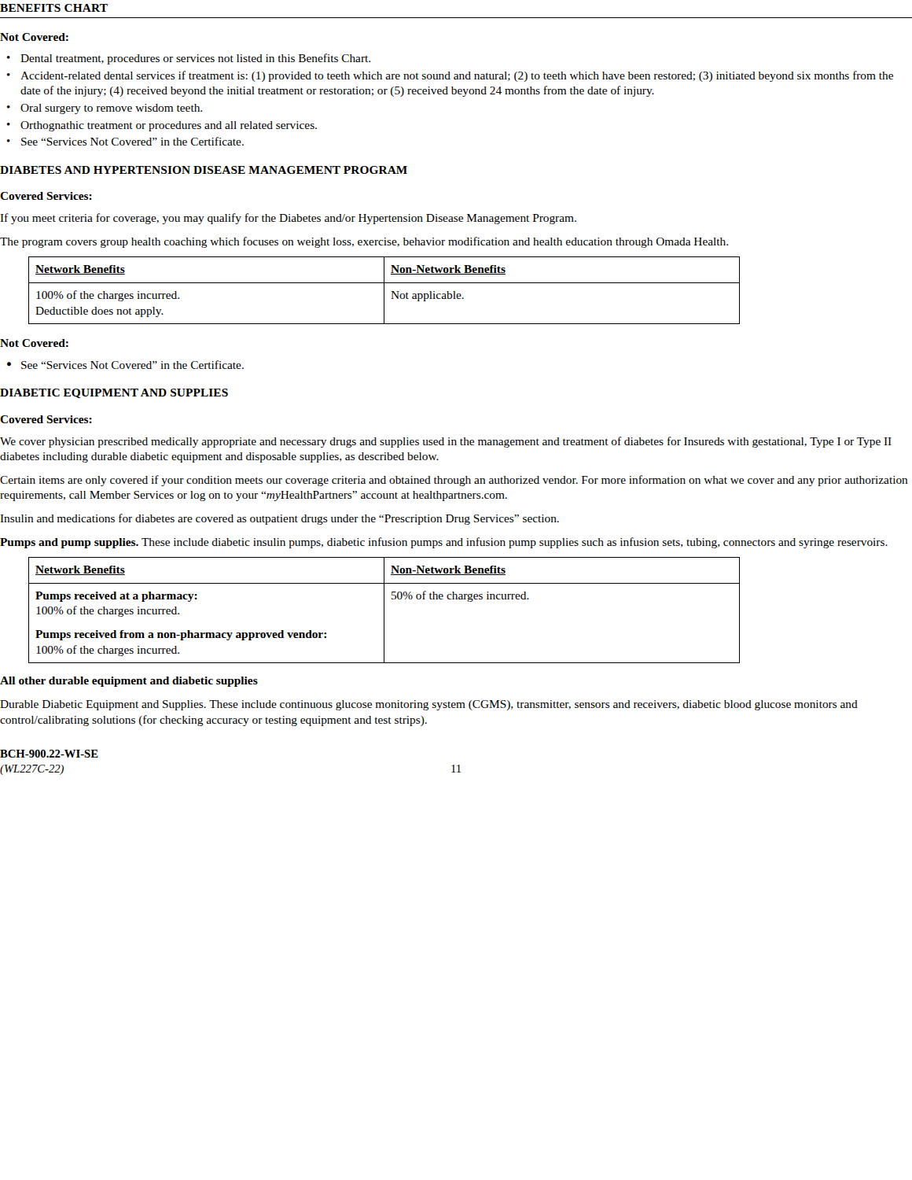BENEFITS CHART
Not Covered:
Dental treatment, procedures or services not listed in this Benefits Chart.
Accident-related dental services if treatment is: (1) provided to teeth which are not sound and natural; (2) to teeth which have been restored; (3) initiated beyond six months from the date of the injury; (4) received beyond the initial treatment or restoration; or (5) received beyond 24 months from the date of injury.
Oral surgery to remove wisdom teeth.
Orthognathic treatment or procedures and all related services.
See “Services Not Covered” in the Certificate.
DIABETES AND HYPERTENSION DISEASE MANAGEMENT PROGRAM
Covered Services:
If you meet criteria for coverage, you may qualify for the Diabetes and/or Hypertension Disease Management Program.
The program covers group health coaching which focuses on weight loss, exercise, behavior modification and health education through Omada Health.
| Network Benefits | Non-Network Benefits |
| --- | --- |
| 100% of the charges incurred. Deductible does not apply. | Not applicable. |
Not Covered:
See “Services Not Covered” in the Certificate.
DIABETIC EQUIPMENT AND SUPPLIES
Covered Services:
We cover physician prescribed medically appropriate and necessary drugs and supplies used in the management and treatment of diabetes for Insureds with gestational, Type I or Type II diabetes including durable diabetic equipment and disposable supplies, as described below.
Certain items are only covered if your condition meets our coverage criteria and obtained through an authorized vendor. For more information on what we cover and any prior authorization requirements, call Member Services or log on to your “my HealthPartners” account at healthpartners.com.
Insulin and medications for diabetes are covered as outpatient drugs under the “Prescription Drug Services” section.
Pumps and pump supplies. These include diabetic insulin pumps, diabetic infusion pumps and infusion pump supplies such as infusion sets, tubing, connectors and syringe reservoirs.
| Network Benefits | Non-Network Benefits |
| --- | --- |
| Pumps received at a pharmacy: 100% of the charges incurred. Pumps received from a non-pharmacy approved vendor: 100% of the charges incurred. | 50% of the charges incurred. |
All other durable equipment and diabetic supplies
Durable Diabetic Equipment and Supplies. These include continuous glucose monitoring system (CGMS), transmitter, sensors and receivers, diabetic blood glucose monitors and control/calibrating solutions (for checking accuracy or testing equipment and test strips).
BCH-900.22-WI-SE
(WL227C-22)
11